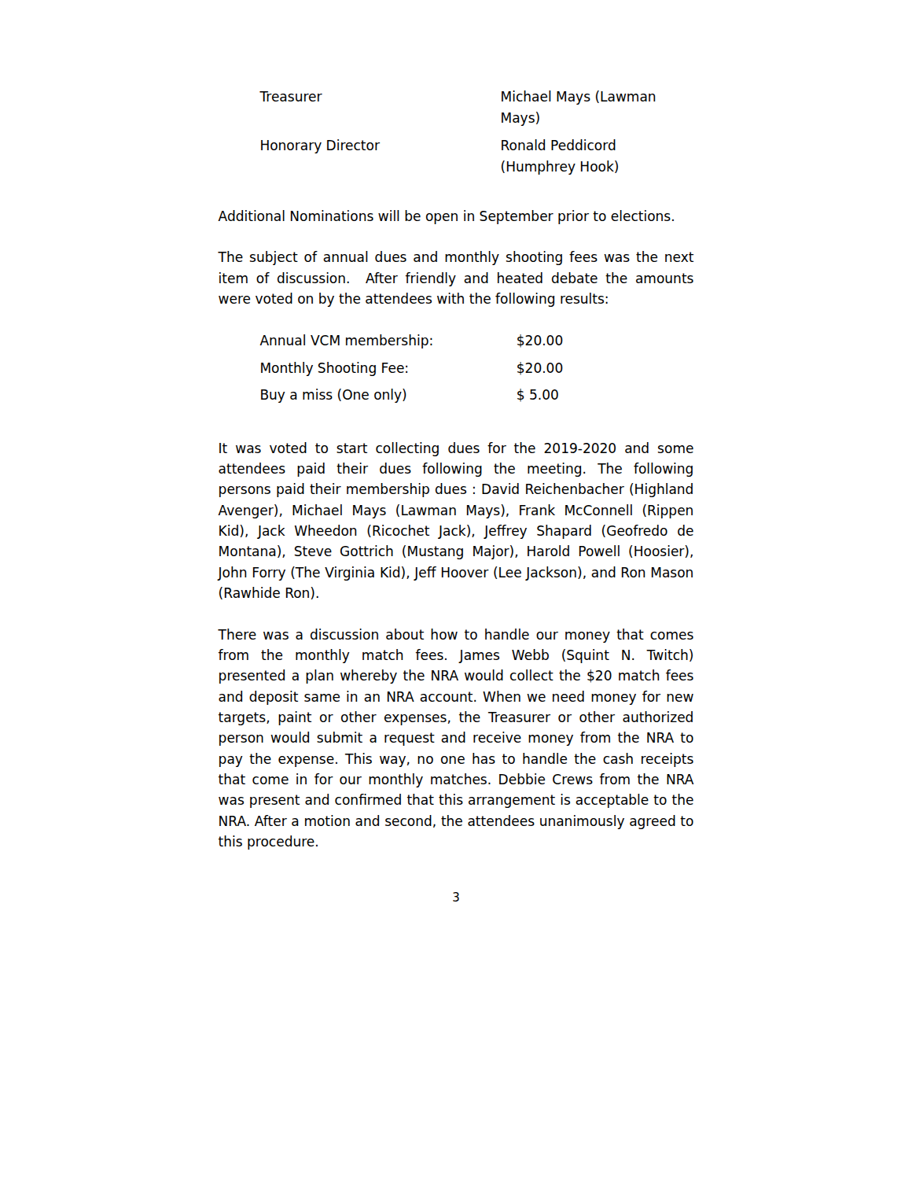| Treasurer | Michael Mays (Lawman Mays) |
| Honorary Director | Ronald Peddicord (Humphrey Hook) |
Additional Nominations will be open in September prior to elections.
The subject of annual dues and monthly shooting fees was the next item of discussion. After friendly and heated debate the amounts were voted on by the attendees with the following results:
| Annual VCM membership: | $20.00 |
| Monthly Shooting Fee: | $20.00 |
| Buy a miss (One only) | $ 5.00 |
It was voted to start collecting dues for the 2019-2020 and some attendees paid their dues following the meeting. The following persons paid their membership dues : David Reichenbacher (Highland Avenger), Michael Mays (Lawman Mays), Frank McConnell (Rippen Kid), Jack Wheedon (Ricochet Jack), Jeffrey Shapard (Geofredo de Montana), Steve Gottrich (Mustang Major), Harold Powell (Hoosier), John Forry (The Virginia Kid), Jeff Hoover (Lee Jackson), and Ron Mason (Rawhide Ron).
There was a discussion about how to handle our money that comes from the monthly match fees. James Webb (Squint N. Twitch) presented a plan whereby the NRA would collect the $20 match fees and deposit same in an NRA account. When we need money for new targets, paint or other expenses, the Treasurer or other authorized person would submit a request and receive money from the NRA to pay the expense. This way, no one has to handle the cash receipts that come in for our monthly matches. Debbie Crews from the NRA was present and confirmed that this arrangement is acceptable to the NRA. After a motion and second, the attendees unanimously agreed to this procedure.
3